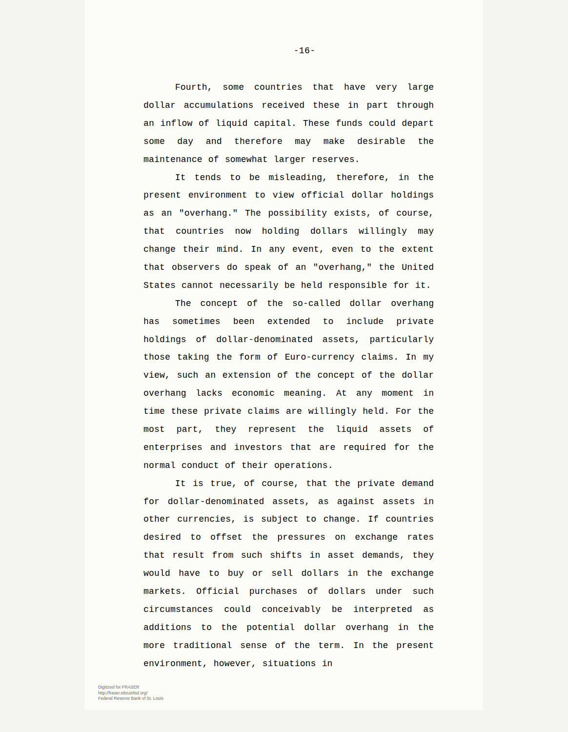-16-
Fourth, some countries that have very large dollar accumulations received these in part through an inflow of liquid capital. These funds could depart some day and therefore may make desirable the maintenance of somewhat larger reserves.
It tends to be misleading, therefore, in the present environment to view official dollar holdings as an "overhang." The possibility exists, of course, that countries now holding dollars willingly may change their mind. In any event, even to the extent that observers do speak of an "overhang," the United States cannot necessarily be held responsible for it.
The concept of the so-called dollar overhang has sometimes been extended to include private holdings of dollar-denominated assets, particularly those taking the form of Euro-currency claims. In my view, such an extension of the concept of the dollar overhang lacks economic meaning. At any moment in time these private claims are willingly held. For the most part, they represent the liquid assets of enterprises and investors that are required for the normal conduct of their operations.
It is true, of course, that the private demand for dollar-denominated assets, as against assets in other currencies, is subject to change. If countries desired to offset the pressures on exchange rates that result from such shifts in asset demands, they would have to buy or sell dollars in the exchange markets. Official purchases of dollars under such circumstances could conceivably be interpreted as additions to the potential dollar overhang in the more traditional sense of the term. In the present environment, however, situations in
Digitized for FRASER
http://fraser.stlouisfed.org/
Federal Reserve Bank of St. Louis